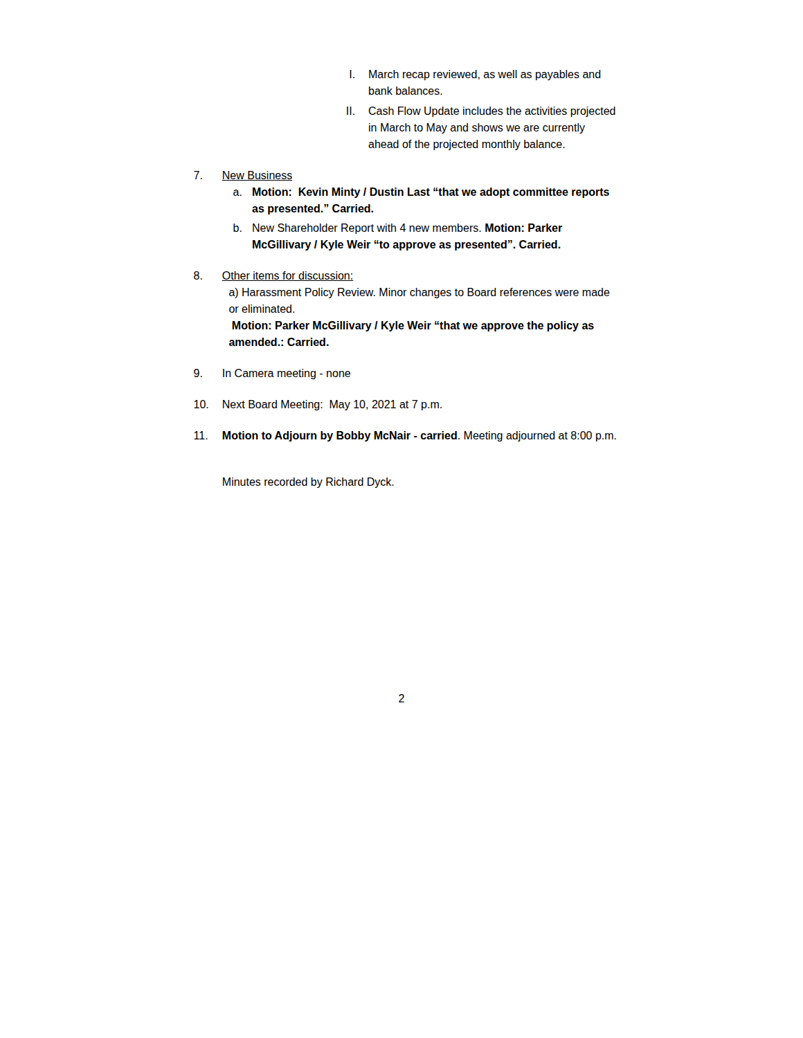March recap reviewed, as well as payables and bank balances.
Cash Flow Update includes the activities projected in March to May and shows we are currently ahead of the projected monthly balance.
New Business
Motion: Kevin Minty / Dustin Last “that we adopt committee reports as presented.” Carried.
New Shareholder Report with 4 new members. Motion: Parker McGillivary / Kyle Weir “to approve as presented”. Carried.
Other items for discussion:
a) Harassment Policy Review. Minor changes to Board references were made or eliminated.
Motion: Parker McGillivary / Kyle Weir “that we approve the policy as amended.: Carried.
In Camera meeting - none
Next Board Meeting: May 10, 2021 at 7 p.m.
Motion to Adjourn by Bobby McNair - carried. Meeting adjourned at 8:00 p.m.
Minutes recorded by Richard Dyck.
2